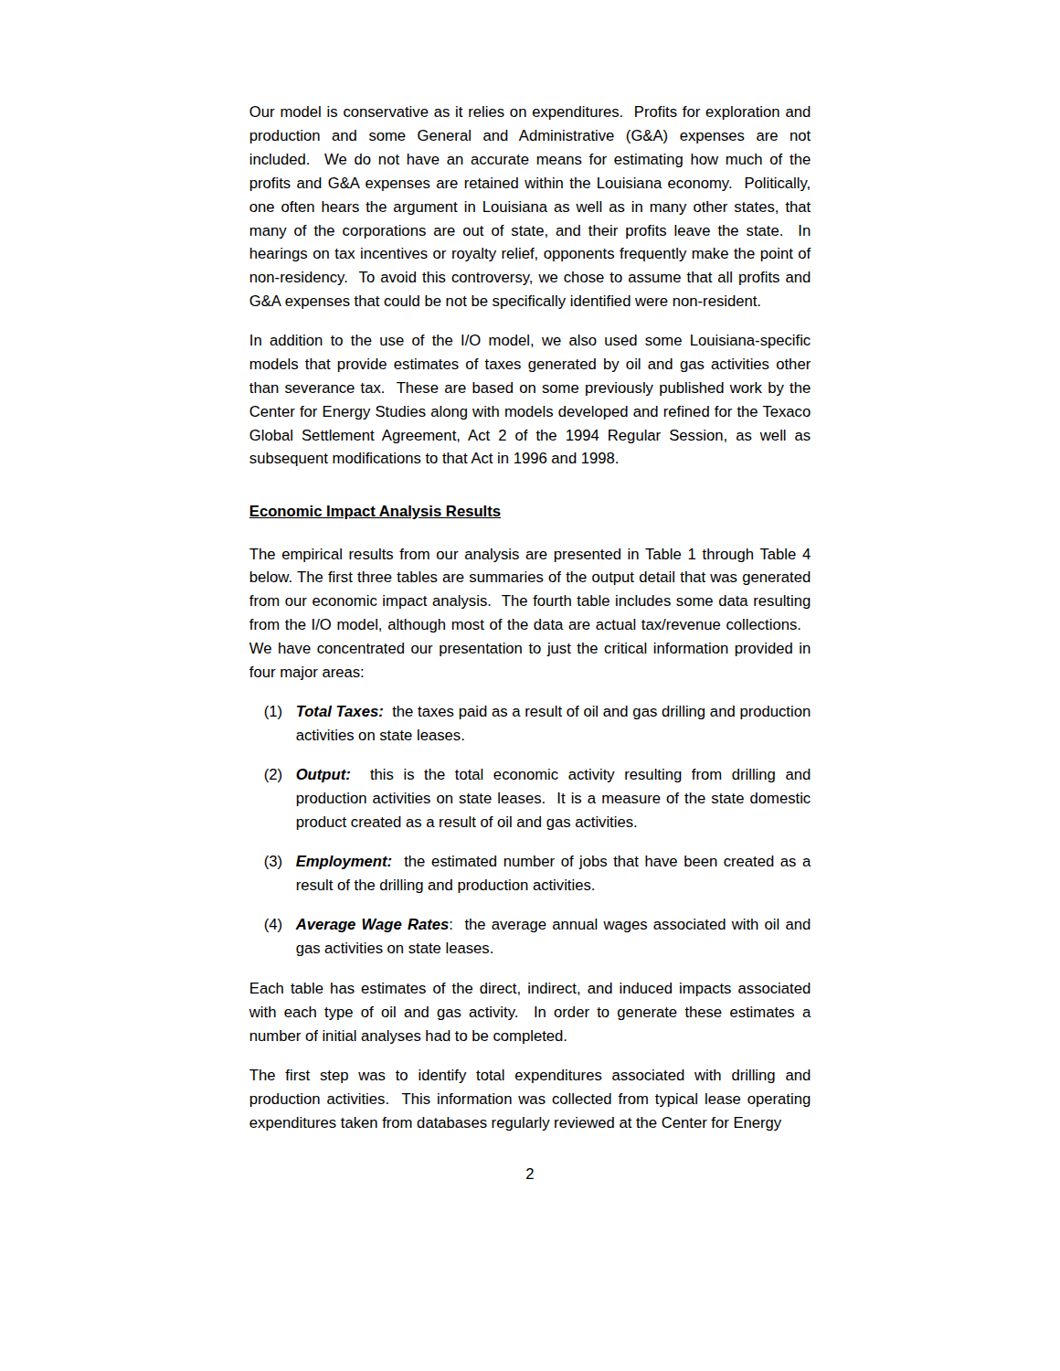Our model is conservative as it relies on expenditures. Profits for exploration and production and some General and Administrative (G&A) expenses are not included. We do not have an accurate means for estimating how much of the profits and G&A expenses are retained within the Louisiana economy. Politically, one often hears the argument in Louisiana as well as in many other states, that many of the corporations are out of state, and their profits leave the state. In hearings on tax incentives or royalty relief, opponents frequently make the point of non-residency. To avoid this controversy, we chose to assume that all profits and G&A expenses that could be not be specifically identified were non-resident.
In addition to the use of the I/O model, we also used some Louisiana-specific models that provide estimates of taxes generated by oil and gas activities other than severance tax. These are based on some previously published work by the Center for Energy Studies along with models developed and refined for the Texaco Global Settlement Agreement, Act 2 of the 1994 Regular Session, as well as subsequent modifications to that Act in 1996 and 1998.
Economic Impact Analysis Results
The empirical results from our analysis are presented in Table 1 through Table 4 below. The first three tables are summaries of the output detail that was generated from our economic impact analysis. The fourth table includes some data resulting from the I/O model, although most of the data are actual tax/revenue collections. We have concentrated our presentation to just the critical information provided in four major areas:
(1) Total Taxes: the taxes paid as a result of oil and gas drilling and production activities on state leases.
(2) Output: this is the total economic activity resulting from drilling and production activities on state leases. It is a measure of the state domestic product created as a result of oil and gas activities.
(3) Employment: the estimated number of jobs that have been created as a result of the drilling and production activities.
(4) Average Wage Rates: the average annual wages associated with oil and gas activities on state leases.
Each table has estimates of the direct, indirect, and induced impacts associated with each type of oil and gas activity. In order to generate these estimates a number of initial analyses had to be completed.
The first step was to identify total expenditures associated with drilling and production activities. This information was collected from typical lease operating expenditures taken from databases regularly reviewed at the Center for Energy
2